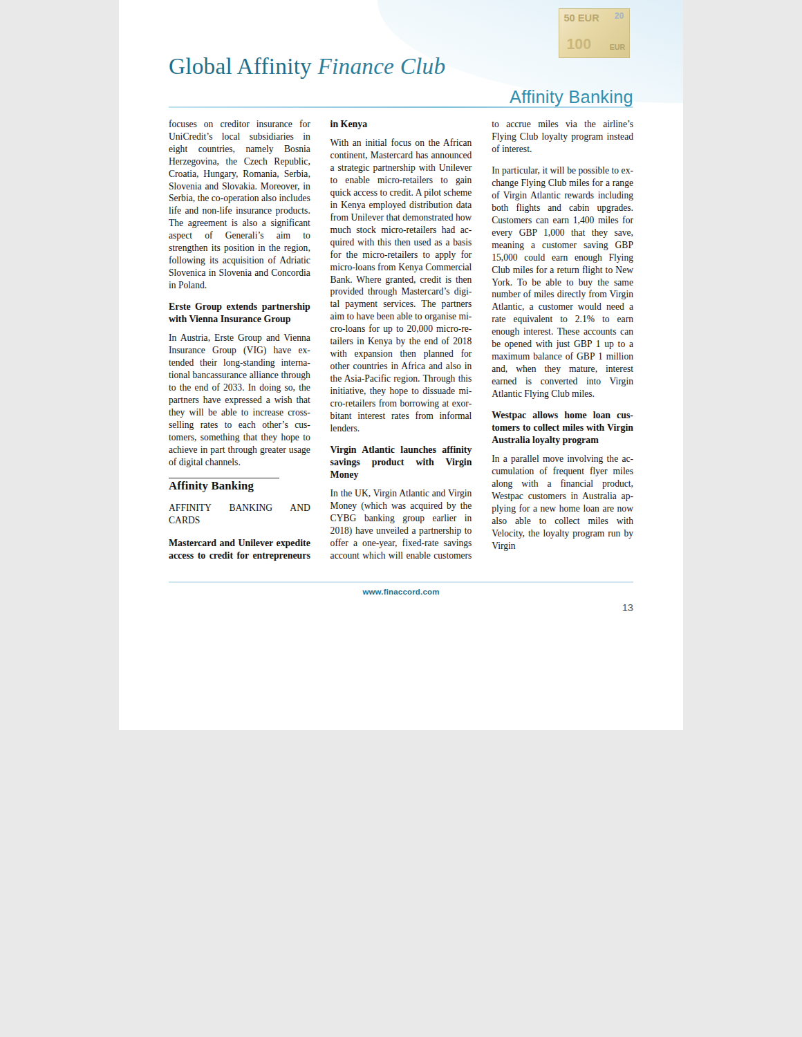50 EUR 20 100 EUR
Global Affinity Finance Club
Affinity Banking
focuses on creditor insurance for UniCredit’s local subsidiaries in eight countries, namely Bosnia Herzegovina, the Czech Republic, Croatia, Hungary, Romania, Serbia, Slovenia and Slovakia. Moreover, in Serbia, the co-operation also includes life and non-life insurance products. The agreement is also a significant aspect of Generali’s aim to strengthen its position in the region, following its acquisition of Adriatic Slovenica in Slovenia and Concordia in Poland.
Erste Group extends partnership with Vienna Insurance Group
In Austria, Erste Group and Vienna Insurance Group (VIG) have extended their long-standing international bancassurance alliance through to the end of 2033. In doing so, the partners have expressed a wish that they will be able to increase cross-selling rates to each other’s customers, something that they hope to achieve in part through greater usage of digital channels.
Affinity Banking
AFFINITY BANKING AND CARDS
Mastercard and Unilever expedite access to credit for entrepreneurs in Kenya
With an initial focus on the African continent, Mastercard has announced a strategic partnership with Unilever to enable micro-retailers to gain quick access to credit. A pilot scheme in Kenya employed distribution data from Unilever that demonstrated how much stock micro-retailers had acquired with this then used as a basis for the micro-retailers to apply for micro-loans from Kenya Commercial Bank. Where granted, credit is then provided through Mastercard’s digital payment services. The partners aim to have been able to organise micro-loans for up to 20,000 micro-retailers in Kenya by the end of 2018 with expansion then planned for other countries in Africa and also in the Asia-Pacific region. Through this initiative, they hope to dissuade micro-retailers from borrowing at exorbitant interest rates from informal lenders.
Virgin Atlantic launches affinity savings product with Virgin Money
In the UK, Virgin Atlantic and Virgin Money (which was acquired by the CYBG banking group earlier in 2018) have unveiled a partnership to offer a one-year, fixed-rate savings account which will enable customers to accrue miles via the airline’s Flying Club loyalty program instead of interest.
In particular, it will be possible to exchange Flying Club miles for a range of Virgin Atlantic rewards including both flights and cabin upgrades. Customers can earn 1,400 miles for every GBP 1,000 that they save, meaning a customer saving GBP 15,000 could earn enough Flying Club miles for a return flight to New York. To be able to buy the same number of miles directly from Virgin Atlantic, a customer would need a rate equivalent to 2.1% to earn enough interest. These accounts can be opened with just GBP 1 up to a maximum balance of GBP 1 million and, when they mature, interest earned is converted into Virgin Atlantic Flying Club miles.
Westpac allows home loan customers to collect miles with Virgin Australia loyalty program
In a parallel move involving the accumulation of frequent flyer miles along with a financial product, Westpac customers in Australia applying for a new home loan are now also able to collect miles with Velocity, the loyalty program run by Virgin
www.finaccord.com
13